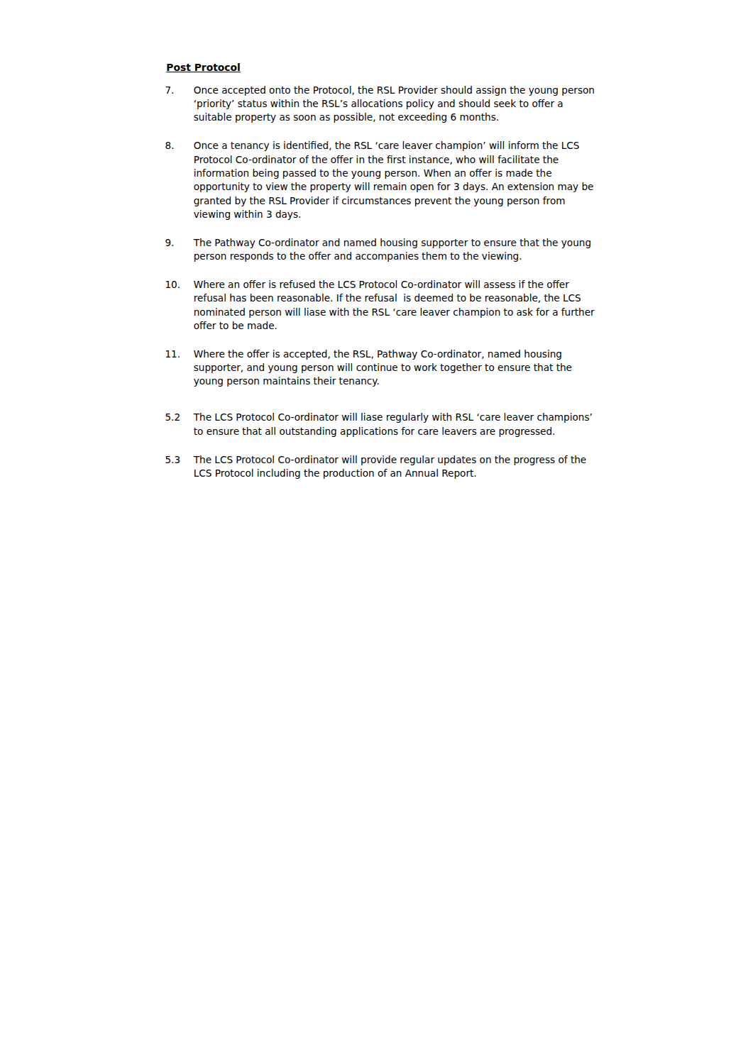Post Protocol
7. Once accepted onto the Protocol, the RSL Provider should assign the young person ‘priority’ status within the RSL’s allocations policy and should seek to offer a suitable property as soon as possible, not exceeding 6 months.
8. Once a tenancy is identified, the RSL ‘care leaver champion’ will inform the LCS Protocol Co-ordinator of the offer in the first instance, who will facilitate the information being passed to the young person. When an offer is made the opportunity to view the property will remain open for 3 days. An extension may be granted by the RSL Provider if circumstances prevent the young person from viewing within 3 days.
9. The Pathway Co-ordinator and named housing supporter to ensure that the young person responds to the offer and accompanies them to the viewing.
10. Where an offer is refused the LCS Protocol Co-ordinator will assess if the offer refusal has been reasonable. If the refusal is deemed to be reasonable, the LCS nominated person will liase with the RSL ‘care leaver champion to ask for a further offer to be made.
11. Where the offer is accepted, the RSL, Pathway Co-ordinator, named housing supporter, and young person will continue to work together to ensure that the young person maintains their tenancy.
5.2 The LCS Protocol Co-ordinator will liase regularly with RSL ‘care leaver champions’ to ensure that all outstanding applications for care leavers are progressed.
5.3 The LCS Protocol Co-ordinator will provide regular updates on the progress of the LCS Protocol including the production of an Annual Report.